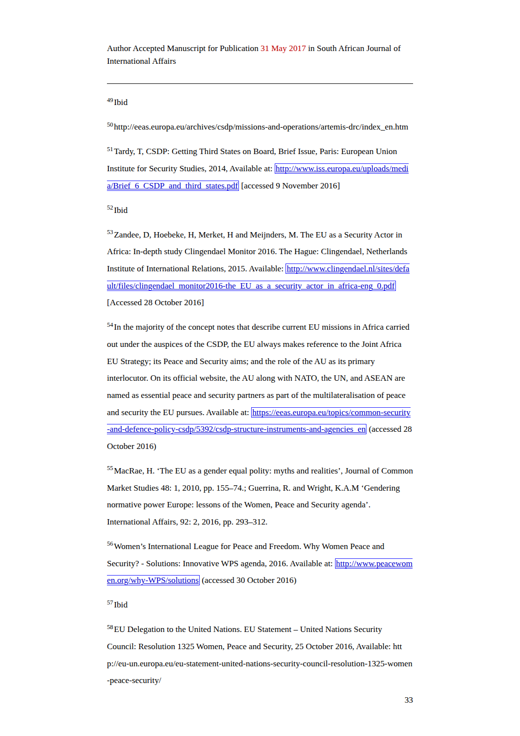Author Accepted Manuscript for Publication 31 May 2017 in South African Journal of International Affairs
49Ibid
50http://eeas.europa.eu/archives/csdp/missions-and-operations/artemis-drc/index_en.htm
51Tardy, T, CSDP: Getting Third States on Board, Brief Issue, Paris: European Union Institute for Security Studies, 2014, Available at: http://www.iss.europa.eu/uploads/media/Brief_6_CSDP_and_third_states.pdf [accessed 9 November 2016]
52Ibid
53Zandee, D, Hoebeke, H, Merket, H and Meijnders, M. The EU as a Security Actor in Africa: In-depth study Clingendael Monitor 2016. The Hague: Clingendael, Netherlands Institute of International Relations, 2015. Available: http://www.clingendael.nl/sites/default/files/clingendael_monitor2016-the_EU_as_a_security_actor_in_africa-eng_0.pdf [Accessed 28 October 2016]
54In the majority of the concept notes that describe current EU missions in Africa carried out under the auspices of the CSDP, the EU always makes reference to the Joint Africa EU Strategy; its Peace and Security aims; and the role of the AU as its primary interlocutor. On its official website, the AU along with NATO, the UN, and ASEAN are named as essential peace and security partners as part of the multilateralisation of peace and security the EU pursues. Available at: https://eeas.europa.eu/topics/common-security-and-defence-policy-csdp/5392/csdp-structure-instruments-and-agencies_en (accessed 28 October 2016)
55MacRae, H. ‘The EU as a gender equal polity: myths and realities’, Journal of Common Market Studies 48: 1, 2010, pp. 155–74.; Guerrina, R. and Wright, K.A.M ‘Gendering normative power Europe: lessons of the Women, Peace and Security agenda’. International Affairs, 92: 2, 2016, pp. 293–312.
56Women’s International League for Peace and Freedom. Why Women Peace and Security? - Solutions: Innovative WPS agenda, 2016. Available at: http://www.peacewomen.org/why-WPS/solutions (accessed 30 October 2016)
57Ibid
58EU Delegation to the United Nations. EU Statement – United Nations Security Council: Resolution 1325 Women, Peace and Security, 25 October 2016, Available: http://eu-un.europa.eu/eu-statement-united-nations-security-council-resolution-1325-women-peace-security/
33